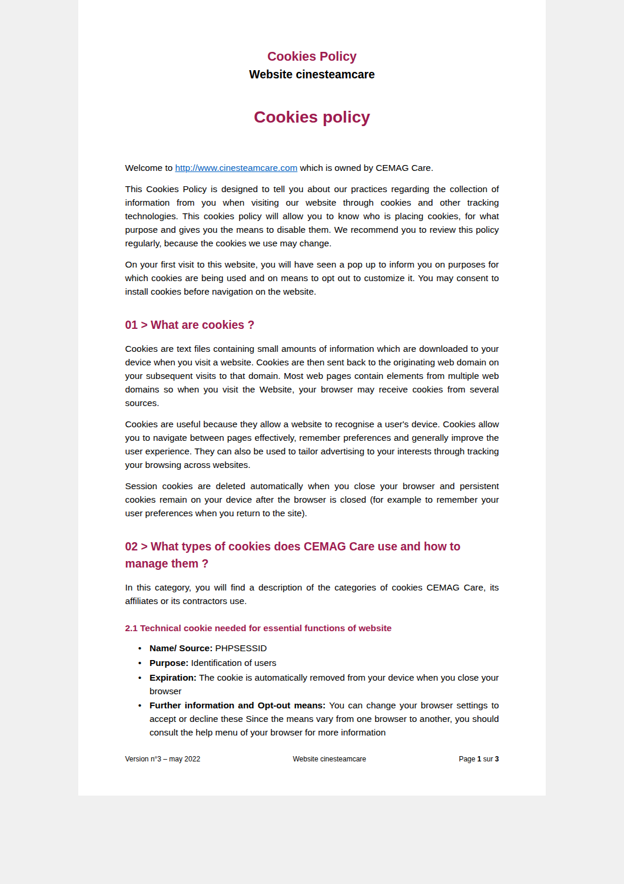Cookies Policy
Website cinesteamcare
Cookies policy
Welcome to http://www.cinesteamcare.com which is owned by CEMAG Care.
This Cookies Policy is designed to tell you about our practices regarding the collection of information from you when visiting our website through cookies and other tracking technologies. This cookies policy will allow you to know who is placing cookies, for what purpose and gives you the means to disable them. We recommend you to review this policy regularly, because the cookies we use may change.
On your first visit to this website, you will have seen a pop up to inform you on purposes for which cookies are being used and on means to opt out to customize it. You may consent to install cookies before navigation on the website.
01 > What are cookies ?
Cookies are text files containing small amounts of information which are downloaded to your device when you visit a website. Cookies are then sent back to the originating web domain on your subsequent visits to that domain. Most web pages contain elements from multiple web domains so when you visit the Website, your browser may receive cookies from several sources.
Cookies are useful because they allow a website to recognise a user's device. Cookies allow you to navigate between pages effectively, remember preferences and generally improve the user experience. They can also be used to tailor advertising to your interests through tracking your browsing across websites.
Session cookies are deleted automatically when you close your browser and persistent cookies remain on your device after the browser is closed (for example to remember your user preferences when you return to the site).
02 > What types of cookies does CEMAG Care use and how to manage them ?
In this category, you will find a description of the categories of cookies CEMAG Care, its affiliates or its contractors use.
2.1 Technical cookie needed for essential functions of website
Name/ Source: PHPSESSID
Purpose: Identification of users
Expiration: The cookie is automatically removed from your device when you close your browser
Further information and Opt-out means: You can change your browser settings to accept or decline these Since the means vary from one browser to another, you should consult the help menu of your browser for more information
Version n°3 – may 2022
Website cinesteamcare
Page 1 sur 3